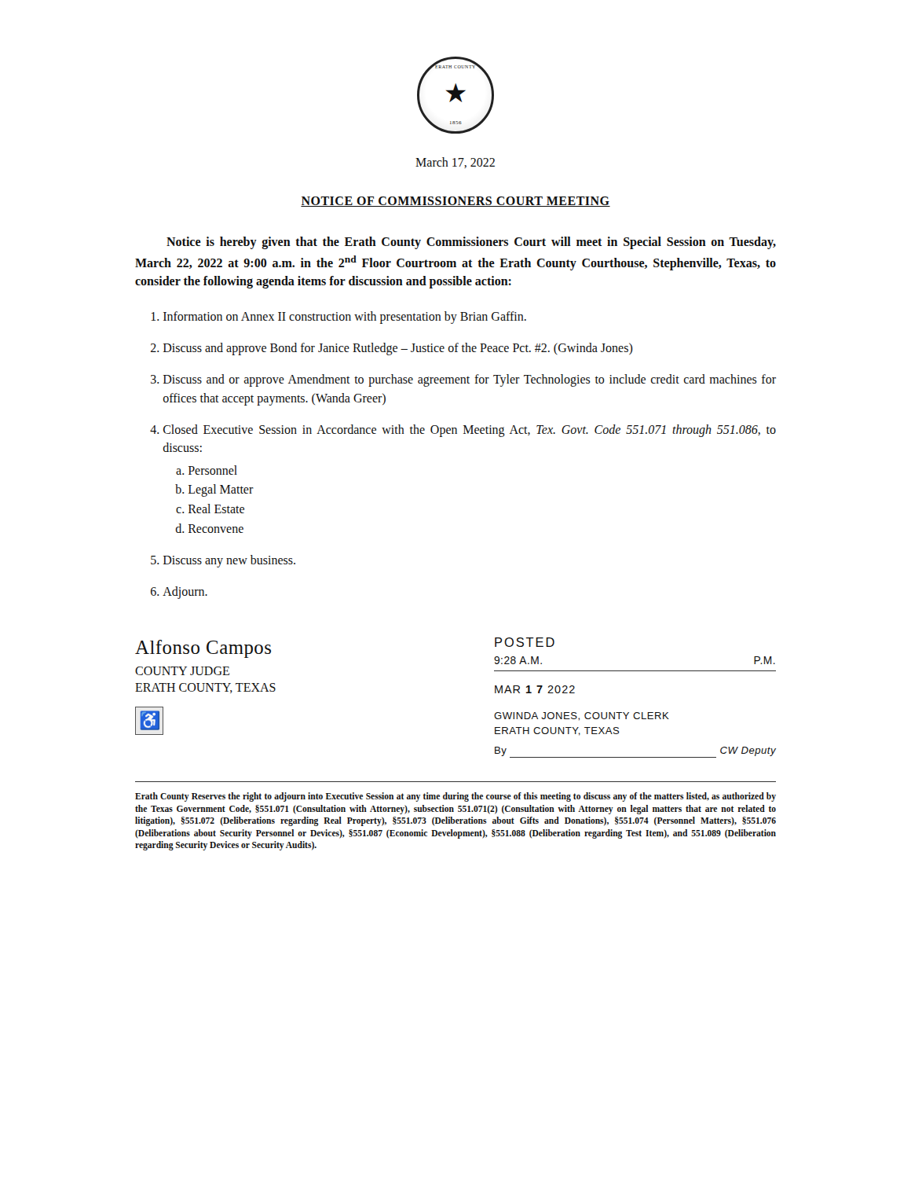Erath County 1856
March 17, 2022
NOTICE OF COMMISSIONERS COURT MEETING
Notice is hereby given that the Erath County Commissioners Court will meet in Special Session on Tuesday, March 22, 2022 at 9:00 a.m. in the 2nd Floor Courtroom at the Erath County Courthouse, Stephenville, Texas, to consider the following agenda items for discussion and possible action:
Information on Annex II construction with presentation by Brian Gaffin.
Discuss and approve Bond for Janice Rutledge – Justice of the Peace Pct. #2. (Gwinda Jones)
Discuss and or approve Amendment to purchase agreement for Tyler Technologies to include credit card machines for offices that accept payments. (Wanda Greer)
Closed Executive Session in Accordance with the Open Meeting Act, Tex. Govt. Code 551.071 through 551.086, to discuss:
Personnel
Legal Matter
Real Estate
Reconvene
Discuss any new business.
Adjourn.
Alfonso Campos
COUNTY JUDGE
ERATH COUNTY, TEXAS
♿
POSTED
9:28 A.M. P.M.
MAR 1 7 2022
GWINDA JONES, COUNTY CLERK
ERATH COUNTY, TEXAS
By CW Deputy
Erath County Reserves the right to adjourn into Executive Session at any time during the course of this meeting to discuss any of the matters listed, as authorized by the Texas Government Code, §551.071 (Consultation with Attorney), subsection 551.071(2) (Consultation with Attorney on legal matters that are not related to litigation), §551.072 (Deliberations regarding Real Property), §551.073 (Deliberations about Gifts and Donations), §551.074 (Personnel Matters), §551.076 (Deliberations about Security Personnel or Devices), §551.087 (Economic Development), §551.088 (Deliberation regarding Test Item), and 551.089 (Deliberation regarding Security Devices or Security Audits).